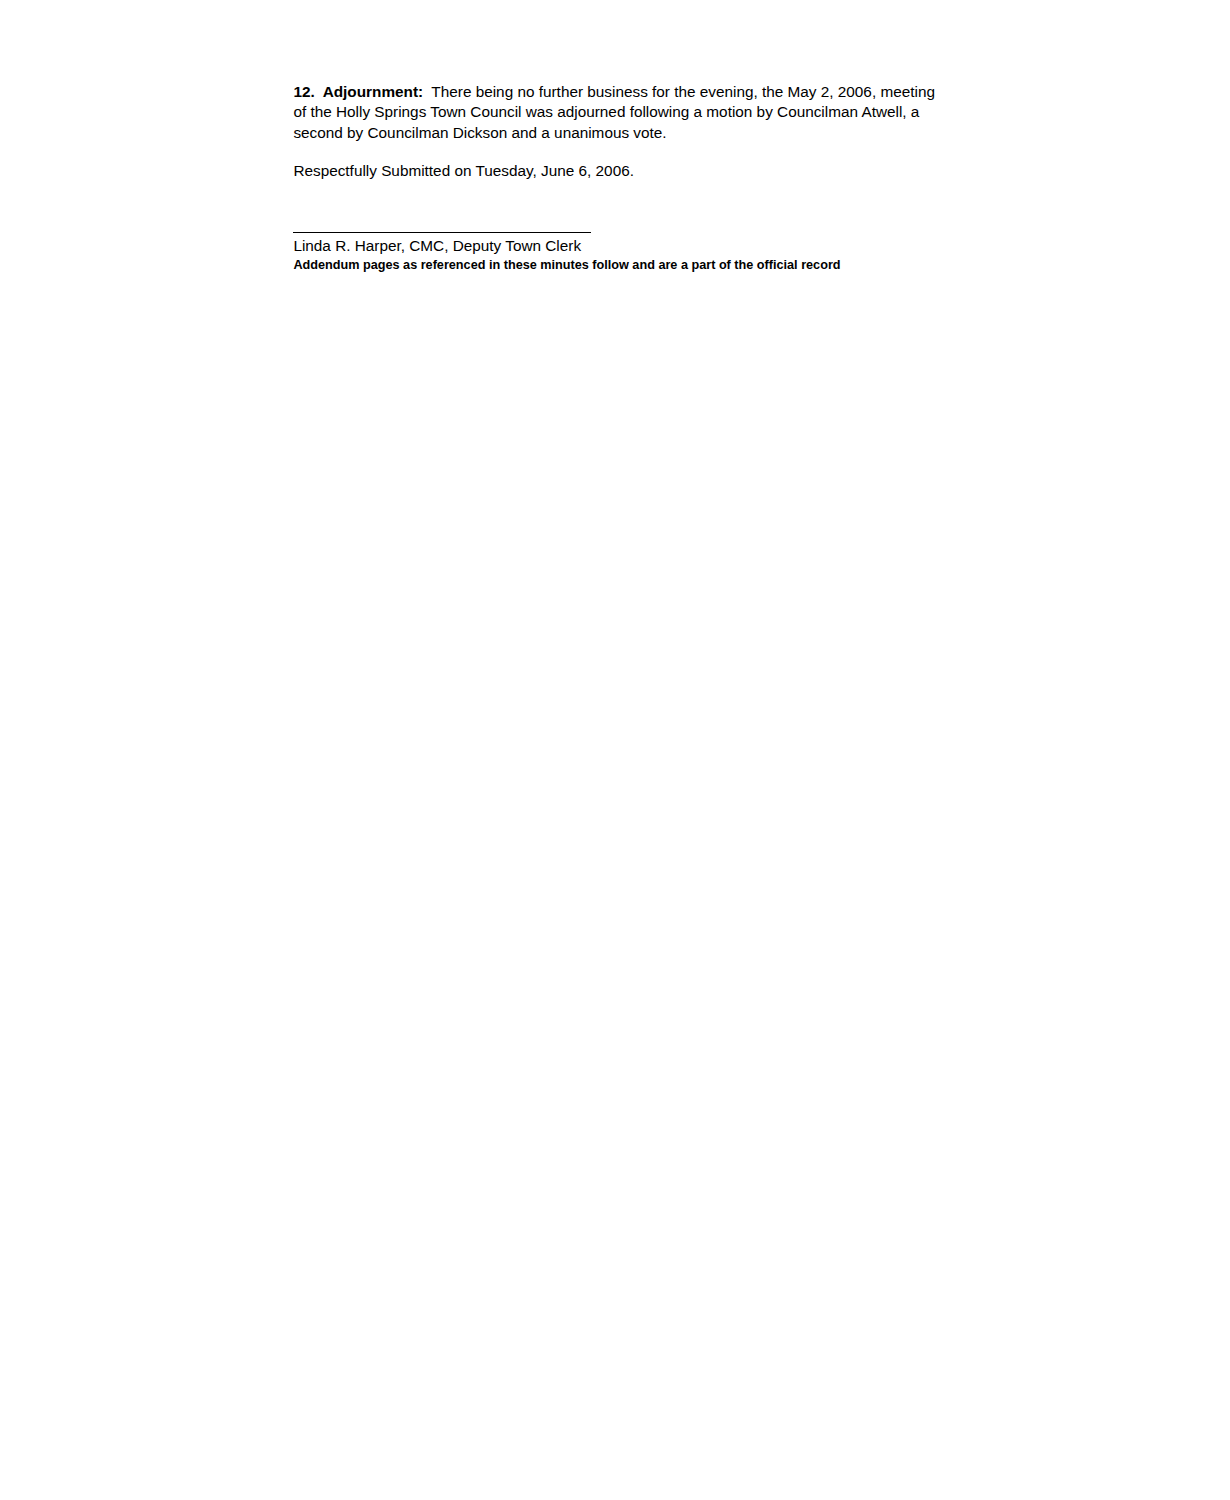12. Adjournment: There being no further business for the evening, the May 2, 2006, meeting of the Holly Springs Town Council was adjourned following a motion by Councilman Atwell, a second by Councilman Dickson and a unanimous vote.
Respectfully Submitted on Tuesday, June 6, 2006.
Linda R. Harper, CMC, Deputy Town Clerk
Addendum pages as referenced in these minutes follow and are a part of the official record